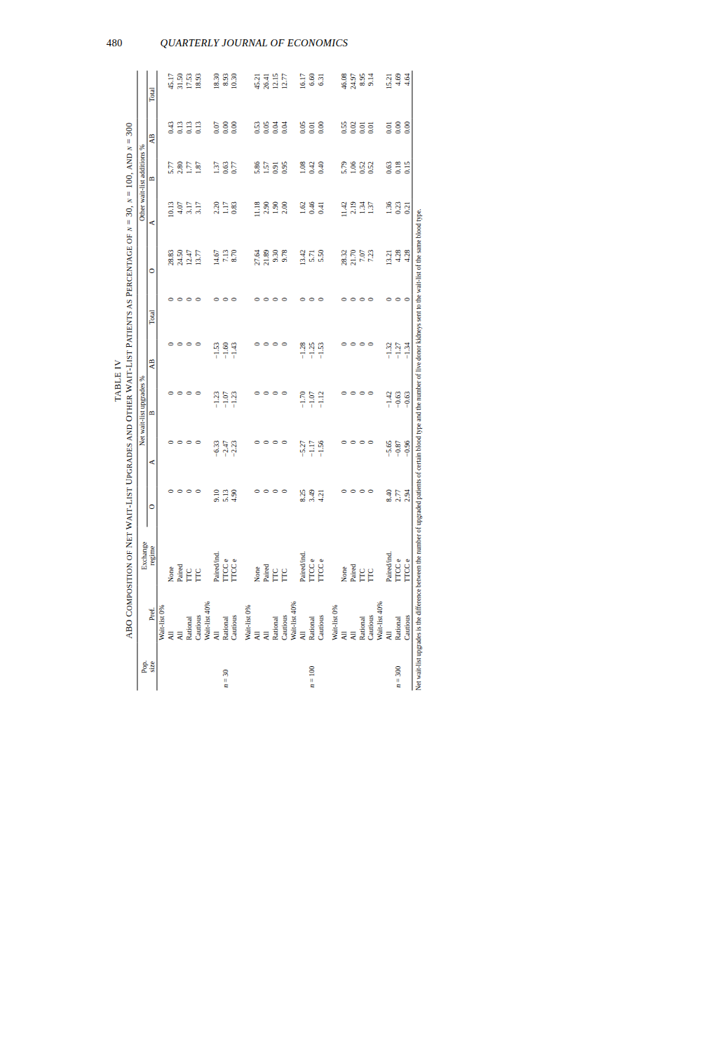480 QUARTERLY JOURNAL OF ECONOMICS
TABLE IV
ABO COMPOSITION OF NET WAIT-LIST UPGRADES AND OTHER WAIT-LIST PATIENTS AS PERCENTAGE OF n = 30, n = 100, AND n = 300
| Pop. size | Pref. | Exchange regime | Net wait-list upgrades % | Other wait-list additions % |
| --- | --- | --- | --- | --- |
| O | A | B | AB | Total | O | A | B | AB | Total |
| n = 30 | Wait-list 0% | | | | | | | | | | | |
| All | None | 0 | 0 | 0 | 0 | 0 | 28.83 | 10.13 | 5.77 | 0.43 | 45.17 |
| All | Paired | 0 | 0 | 0 | 0 | 0 | 24.50 | 4.07 | 2.80 | 0.13 | 31.50 |
| Rational | TTC | 0 | 0 | 0 | 0 | 0 | 12.47 | 3.17 | 1.77 | 0.13 | 17.53 |
| Cautious | TTC | 0 | 0 | 0 | 0 | 0 | 13.77 | 3.17 | 1.87 | 0.13 | 18.93 |
| Wait-list 40% | | | | | | | | | | | |
| All | Paired/ind. | 9.10 | −6.33 | −1.23 | −1.53 | 0 | 14.67 | 2.20 | 1.37 | 0.07 | 18.30 |
| Rational | TTCC e | 5.13 | −2.47 | −1.07 | −1.60 | 0 | 7.13 | 1.17 | 0.63 | 0.00 | 8.93 |
| | Cautious | TTCC e | 4.90 | −2.23 | −1.23 | −1.43 | 0 | 8.70 | 0.83 | 0.77 | 0.00 | 10.30 |
| n = 100 | Wait-list 0% | | | | | | | | | | | |
| All | None | 0 | 0 | 0 | 0 | 0 | 27.64 | 11.18 | 5.86 | 0.53 | 45.21 |
| All | Paired | 0 | 0 | 0 | 0 | 0 | 21.89 | 2.90 | 1.57 | 0.05 | 26.41 |
| Rational | TTC | 0 | 0 | 0 | 0 | 0 | 9.30 | 1.90 | 0.91 | 0.04 | 12.15 |
| Cautious | TTC | 0 | 0 | 0 | 0 | 0 | 9.78 | 2.00 | 0.95 | 0.04 | 12.77 |
| Wait-list 40% | | | | | | | | | | | |
| All | Paired/ind. | 8.25 | −5.27 | −1.70 | −1.28 | 0 | 13.42 | 1.62 | 1.08 | 0.05 | 16.17 |
| Rational | TTCC e | 3.49 | −1.17 | −1.07 | −1.25 | 0 | 5.71 | 0.46 | 0.42 | 0.01 | 6.60 |
| | Cautious | TTCC e | 4.21 | −1.56 | −1.12 | −1.53 | 0 | 5.50 | 0.41 | 0.40 | 0.00 | 6.31 |
| n = 300 | Wait-list 0% | | | | | | | | | | | |
| All | None | 0 | 0 | 0 | 0 | 0 | 28.32 | 11.42 | 5.79 | 0.55 | 46.08 |
| All | Paired | 0 | 0 | 0 | 0 | 0 | 21.70 | 2.19 | 1.06 | 0.02 | 24.97 |
| Rational | TTC | 0 | 0 | 0 | 0 | 0 | 7.07 | 1.34 | 0.52 | 0.01 | 8.95 |
| Cautious | TTC | 0 | 0 | 0 | 0 | 0 | 7.23 | 1.37 | 0.52 | 0.01 | 9.14 |
| Wait-list 40% | | | | | | | | | | | |
| All | Paired/ind. | 8.40 | −5.65 | −1.42 | −1.32 | 0 | 13.21 | 1.36 | 0.63 | 0.01 | 15.21 |
| Rational | TTCC e | 2.77 | −0.87 | −0.63 | −1.27 | 0 | 4.28 | 0.23 | 0.18 | 0.00 | 4.69 |
| | Cautious | TTCC e | 2.94 | −0.96 | −0.63 | −1.34 | 0 | 4.28 | 0.21 | 0.15 | 0.00 | 4.64 |
Net wait-list upgrades is the difference between the number of upgraded patients of certain blood type and the number of live donor kidneys sent to the wait-list of the same blood type.